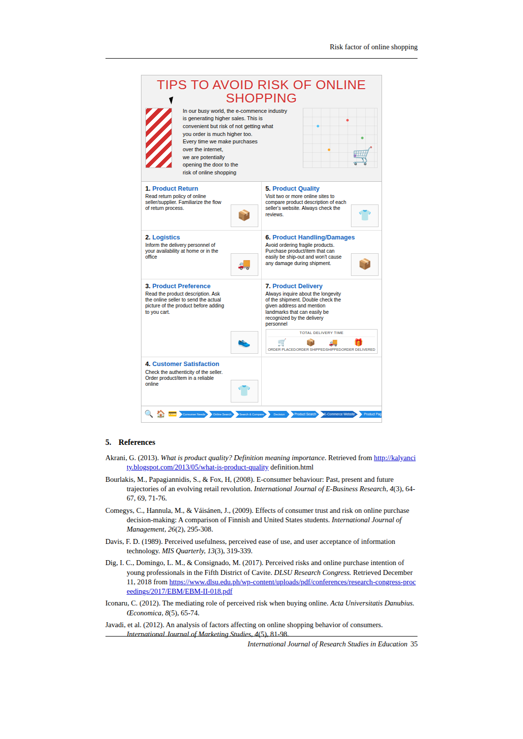Risk factor of online shopping
TIPS TO AVOID RISK OF ONLINE SHOPPING
In our busy world, the e-commence industry
is generating higher sales. This is
convenient but risk of not getting what
you order is much higher too.
Every time we make purchases
over the internet,
we are potentially
opening the door to the
risk of online shopping
🛒
1. Product Return
Read return policy of online seller/supplier. Familiarize the flow of return process.
📦
5. Product Quality
Visit two or more online sites to compare product description of each seller's website. Always check the reviews.
👕
2. Logistics
Inform the delivery personnel of your availability at home or in the office
🚚
6. Product Handling/Damages
Avoid ordering fragile products. Purchase product/item that can easily be ship-out and won't cause any damage during shipment.
📦
3. Product Preference
Read the product description. Ask the online seller to send the actual picture of the product before adding to you cart.
👟
7. Product Delivery
Always inquire about the longevity of the shipment. Double check the given address and mention landmarks that can easily be recognized by the delivery personnel
TOTAL DELIVERY TIME
🛒ORDER PLACED 📦ORDER SHIPPED 🚚SHIPPED 🎁ORDER DELIVERED
4. Customer Satisfaction
Check the authenticity of the seller. Order product/item in a reliable online
👕
🔍 🏠 💳
Consumer Needs
Online Search
Search & Compare
Decision
Product Search
E-Commerce Website
Product Page
Checkout & Payment
Shipping
🔍 🏠 💳
Order Tracking
Customer Service
Return Policy
Product Review
📦
5. References
Akrani, G. (2013). What is product quality? Definition meaning importance. Retrieved from http://kalyancity.blogspot.com/2013/05/what-is-product-quality definition.html
Bourlakis, M., Papagiannidis, S., & Fox, H, (2008). E-consumer behaviour: Past, present and future trajectories of an evolving retail revolution. International Journal of E-Business Research, 4(3), 64-67, 69, 71-76.
Comegys, C., Hannula, M., & Váisánen, J., (2009). Effects of consumer trust and risk on online purchase decision-making: A comparison of Finnish and United States students. International Journal of Management, 26(2), 295-308.
Davis, F. D. (1989). Perceived usefulness, perceived ease of use, and user acceptance of information technology. MIS Quarterly, 13(3), 319-339.
Dig, I. C., Domingo, L. M., & Consignado, M. (2017). Perceived risks and online purchase intention of young professionals in the Fifth District of Cavite. DLSU Research Congress. Retrieved December 11, 2018 from https://www.dlsu.edu.ph/wp-content/uploads/pdf/conferences/research-congress-proceedings/2017/EBM/EBM-II-018.pdf
Iconaru, C. (2012). The mediating role of perceived risk when buying online. Acta Universitatis Danubius. Œconomica, 8(5), 65-74.
Javadi, et al. (2012). An analysis of factors affecting on online shopping behavior of consumers. International Journal of Marketing Studies, 4(5), 81-98.
International Journal of Research Studies in Education 35